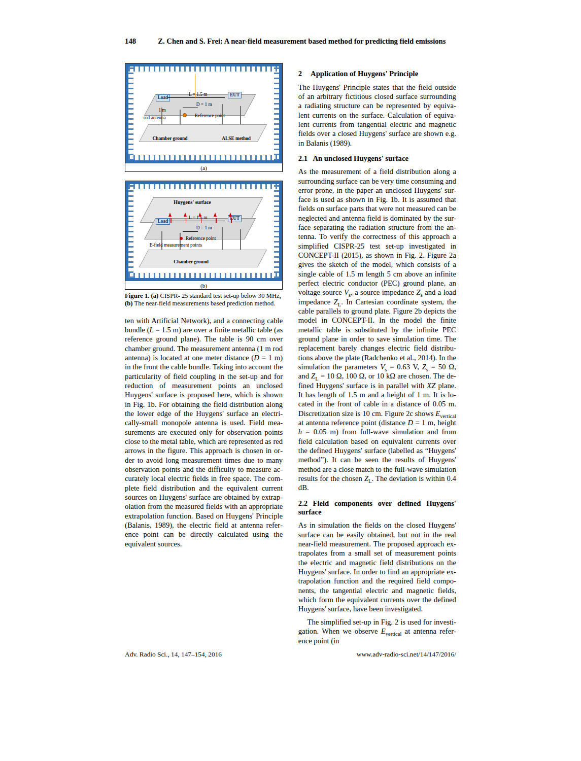148 Z. Chen and S. Frei: A near-field measurement based method for predicting field emissions
Load
EUT
L = 1.5 m
D = 1 m
1 m
rod antenna
Reference point
Chamber ground
ALSE method
(a)
Huygens' surface
Load
EUT
L = 1.5 m
D = 1 m
Reference point
E-field measurement points
Chamber ground
(b)
Figure 1. (a) CISPR- 25 standard test set-up below 30 MHz, (b) The near-field measurements based prediction method.
ten with Artificial Network), and a connecting cable bundle (L = 1.5 m) are over a finite metallic table (as reference ground plane). The table is 90 cm over chamber ground. The measurement antenna (1 m rod antenna) is located at one meter distance (D = 1 m) in the front the cable bundle. Taking into account the particularity of field coupling in the set-up and for reduction of measurement points an unclosed Huygens' surface is proposed here, which is shown in Fig. 1b. For obtaining the field distribution along the lower edge of the Huygens' surface an electrically-small monopole antenna is used. Field measurements are executed only for observation points close to the metal table, which are represented as red arrows in the figure. This approach is chosen in order to avoid long measurement times due to many observation points and the difficulty to measure accurately local electric fields in free space. The complete field distribution and the equivalent current sources on Huygens' surface are obtained by extrapolation from the measured fields with an appropriate extrapolation function. Based on Huygens' Principle (Balanis, 1989), the electric field at antenna reference point can be directly calculated using the equivalent sources.
2 Application of Huygens' Principle
The Huygens' Principle states that the field outside of an arbitrary fictitious closed surface surrounding a radiating structure can be represented by equivalent currents on the surface. Calculation of equivalent currents from tangential electric and magnetic fields over a closed Huygens' surface are shown e.g. in Balanis (1989).
2.1 An unclosed Huygens' surface
As the measurement of a field distribution along a surrounding surface can be very time consuming and error prone, in the paper an unclosed Huygens' surface is used as shown in Fig. 1b. It is assumed that fields on surface parts that were not measured can be neglected and antenna field is dominated by the surface separating the radiation structure from the antenna. To verify the correctness of this approach a simplified CISPR-25 test set-up investigated in CONCEPT-II (2015), as shown in Fig. 2. Figure 2a gives the sketch of the model, which consists of a single cable of 1.5 m length 5 cm above an infinite perfect electric conductor (PEC) ground plane, an voltage source Vs, a source impedance Zs and a load impedance ZL. In Cartesian coordinate system, the cable parallels to ground plate. Figure 2b depicts the model in CONCEPT-II. In the model the finite metallic table is substituted by the infinite PEC ground plane in order to save simulation time. The replacement barely changes electric field distributions above the plate (Radchenko et al., 2014). In the simulation the parameters Vs = 0.63 V, Zs = 50 Ω, and ZL = 10 Ω, 100 Ω, or 10 kΩ are chosen. The defined Huygens' surface is in parallel with XZ plane. It has length of 1.5 m and a height of 1 m. It is located in the front of cable in a distance of 0.05 m. Discretization size is 10 cm. Figure 2c shows Evertical at antenna reference point (distance D = 1 m, height h = 0.05 m) from full-wave simulation and from field calculation based on equivalent currents over the defined Huygens' surface (labelled as “Huygens' method”). It can be seen the results of Huygens' method are a close match to the full-wave simulation results for the chosen ZL. The deviation is within 0.4 dB.
2.2 Field components over defined Huygens' surface
As in simulation the fields on the closed Huygens' surface can be easily obtained, but not in the real near-field measurement. The proposed approach extrapolates from a small set of measurement points the electric and magnetic field distributions on the Huygens' surface. In order to find an appropriate extrapolation function and the required field components, the tangential electric and magnetic fields, which form the equivalent currents over the defined Huygens' surface, have been investigated.
The simplified set-up in Fig. 2 is used for investigation. When we observe Evertical at antenna reference point (in
Adv. Radio Sci., 14, 147–154, 2016
www.adv-radio-sci.net/14/147/2016/